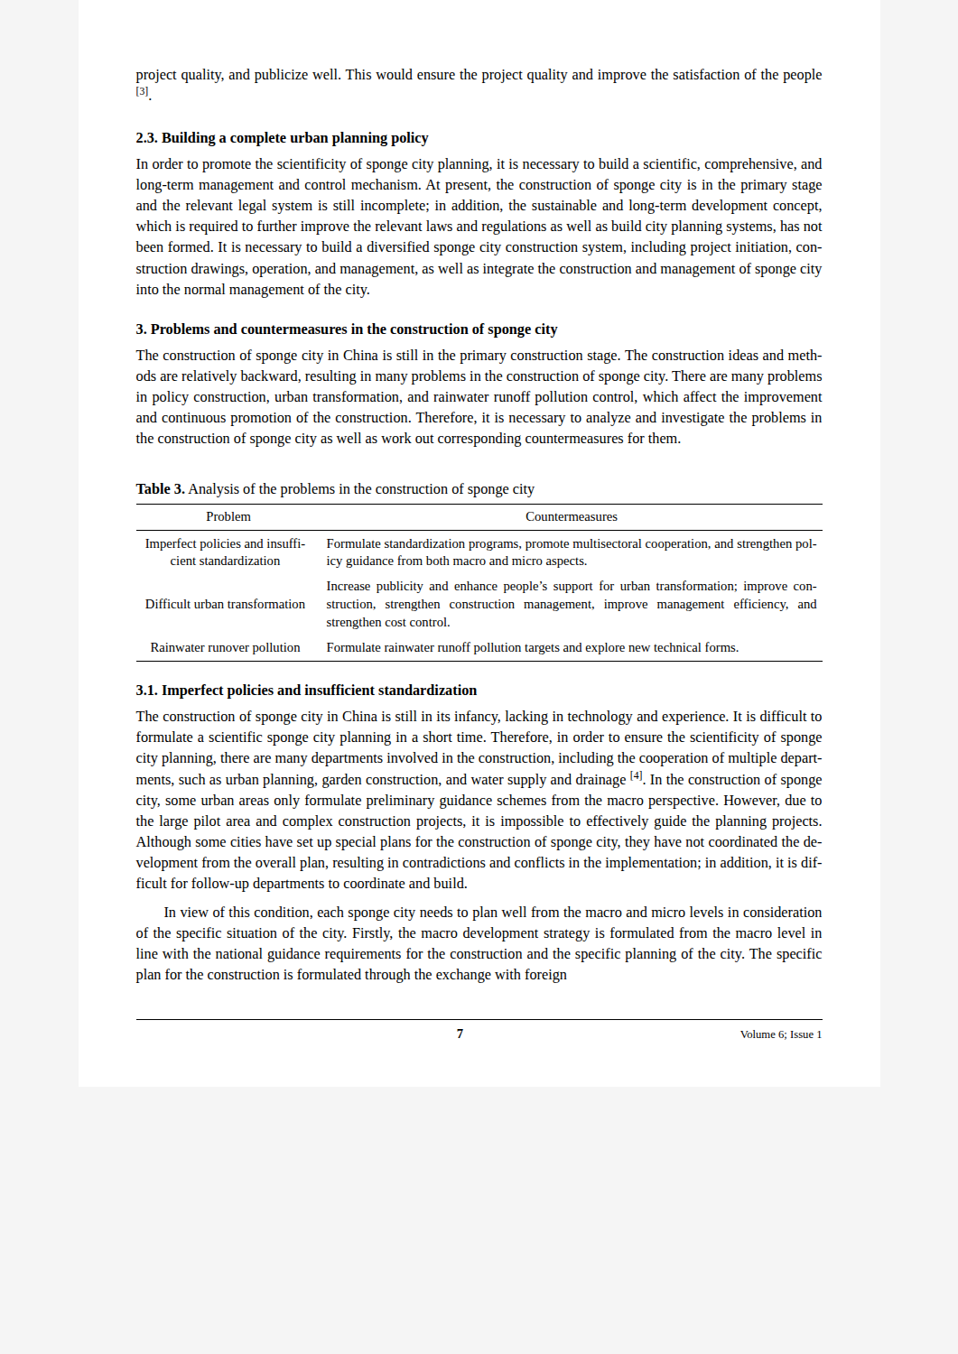project quality, and publicize well. This would ensure the project quality and improve the satisfaction of the people [3].
2.3. Building a complete urban planning policy
In order to promote the scientificity of sponge city planning, it is necessary to build a scientific, comprehensive, and long-term management and control mechanism. At present, the construction of sponge city is in the primary stage and the relevant legal system is still incomplete; in addition, the sustainable and long-term development concept, which is required to further improve the relevant laws and regulations as well as build city planning systems, has not been formed. It is necessary to build a diversified sponge city construction system, including project initiation, construction drawings, operation, and management, as well as integrate the construction and management of sponge city into the normal management of the city.
3. Problems and countermeasures in the construction of sponge city
The construction of sponge city in China is still in the primary construction stage. The construction ideas and methods are relatively backward, resulting in many problems in the construction of sponge city. There are many problems in policy construction, urban transformation, and rainwater runoff pollution control, which affect the improvement and continuous promotion of the construction. Therefore, it is necessary to analyze and investigate the problems in the construction of sponge city as well as work out corresponding countermeasures for them.
Table 3. Analysis of the problems in the construction of sponge city
| Problem | Countermeasures |
| --- | --- |
| Imperfect policies and insufficient standardization | Formulate standardization programs, promote multisectoral cooperation, and strengthen policy guidance from both macro and micro aspects. |
| Difficult urban transformation | Increase publicity and enhance people’s support for urban transformation; improve construction, strengthen construction management, improve management efficiency, and strengthen cost control. |
| Rainwater runover pollution | Formulate rainwater runoff pollution targets and explore new technical forms. |
3.1. Imperfect policies and insufficient standardization
The construction of sponge city in China is still in its infancy, lacking in technology and experience. It is difficult to formulate a scientific sponge city planning in a short time. Therefore, in order to ensure the scientificity of sponge city planning, there are many departments involved in the construction, including the cooperation of multiple departments, such as urban planning, garden construction, and water supply and drainage [4]. In the construction of sponge city, some urban areas only formulate preliminary guidance schemes from the macro perspective. However, due to the large pilot area and complex construction projects, it is impossible to effectively guide the planning projects. Although some cities have set up special plans for the construction of sponge city, they have not coordinated the development from the overall plan, resulting in contradictions and conflicts in the implementation; in addition, it is difficult for follow-up departments to coordinate and build.
In view of this condition, each sponge city needs to plan well from the macro and micro levels in consideration of the specific situation of the city. Firstly, the macro development strategy is formulated from the macro level in line with the national guidance requirements for the construction and the specific planning of the city. The specific plan for the construction is formulated through the exchange with foreign
7 Volume 6; Issue 1